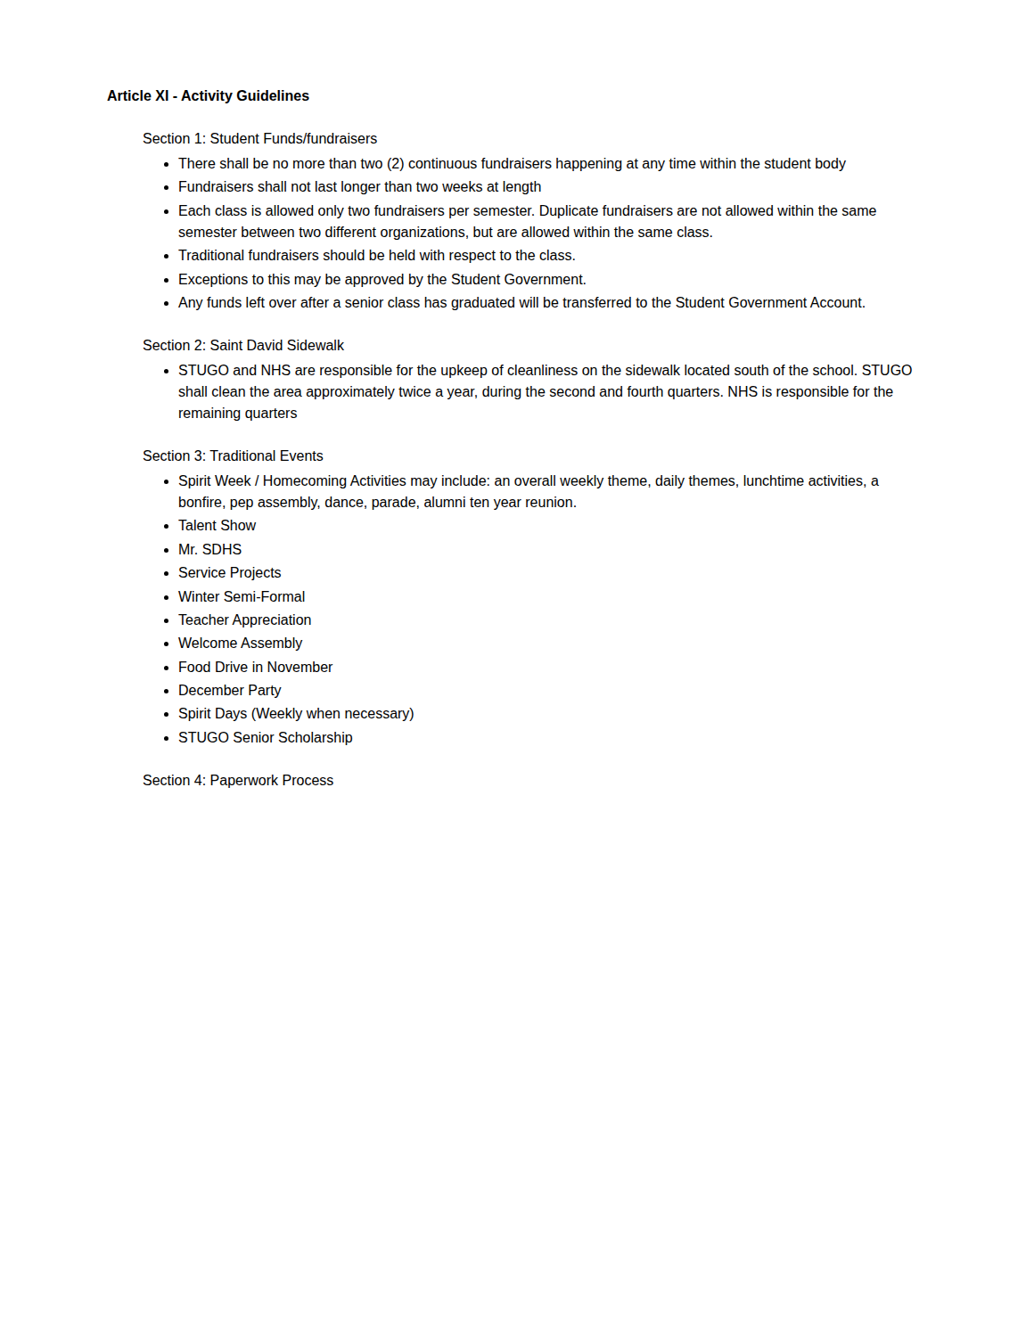Article XI - Activity Guidelines
Section 1: Student Funds/fundraisers
There shall be no more than two (2) continuous fundraisers happening at any time within the student body
Fundraisers shall not last longer than two weeks at length
Each class is allowed only two fundraisers per semester. Duplicate fundraisers are not allowed within the same semester between two different organizations, but are allowed within the same class.
Traditional fundraisers should be held with respect to the class.
Exceptions to this may be approved by the Student Government.
Any funds left over after a senior class has graduated will be transferred to the Student Government Account.
Section 2: Saint David Sidewalk
STUGO and NHS are responsible for the upkeep of cleanliness on the sidewalk located south of the school. STUGO shall clean the area approximately twice a year, during the second and fourth quarters. NHS is responsible for the remaining quarters
Section 3: Traditional Events
Spirit Week / Homecoming Activities may include: an overall weekly theme, daily themes, lunchtime activities, a bonfire, pep assembly, dance, parade, alumni ten year reunion.
Talent Show
Mr. SDHS
Service Projects
Winter Semi-Formal
Teacher Appreciation
Welcome Assembly
Food Drive in November
December Party
Spirit Days (Weekly when necessary)
STUGO Senior Scholarship
Section 4: Paperwork Process